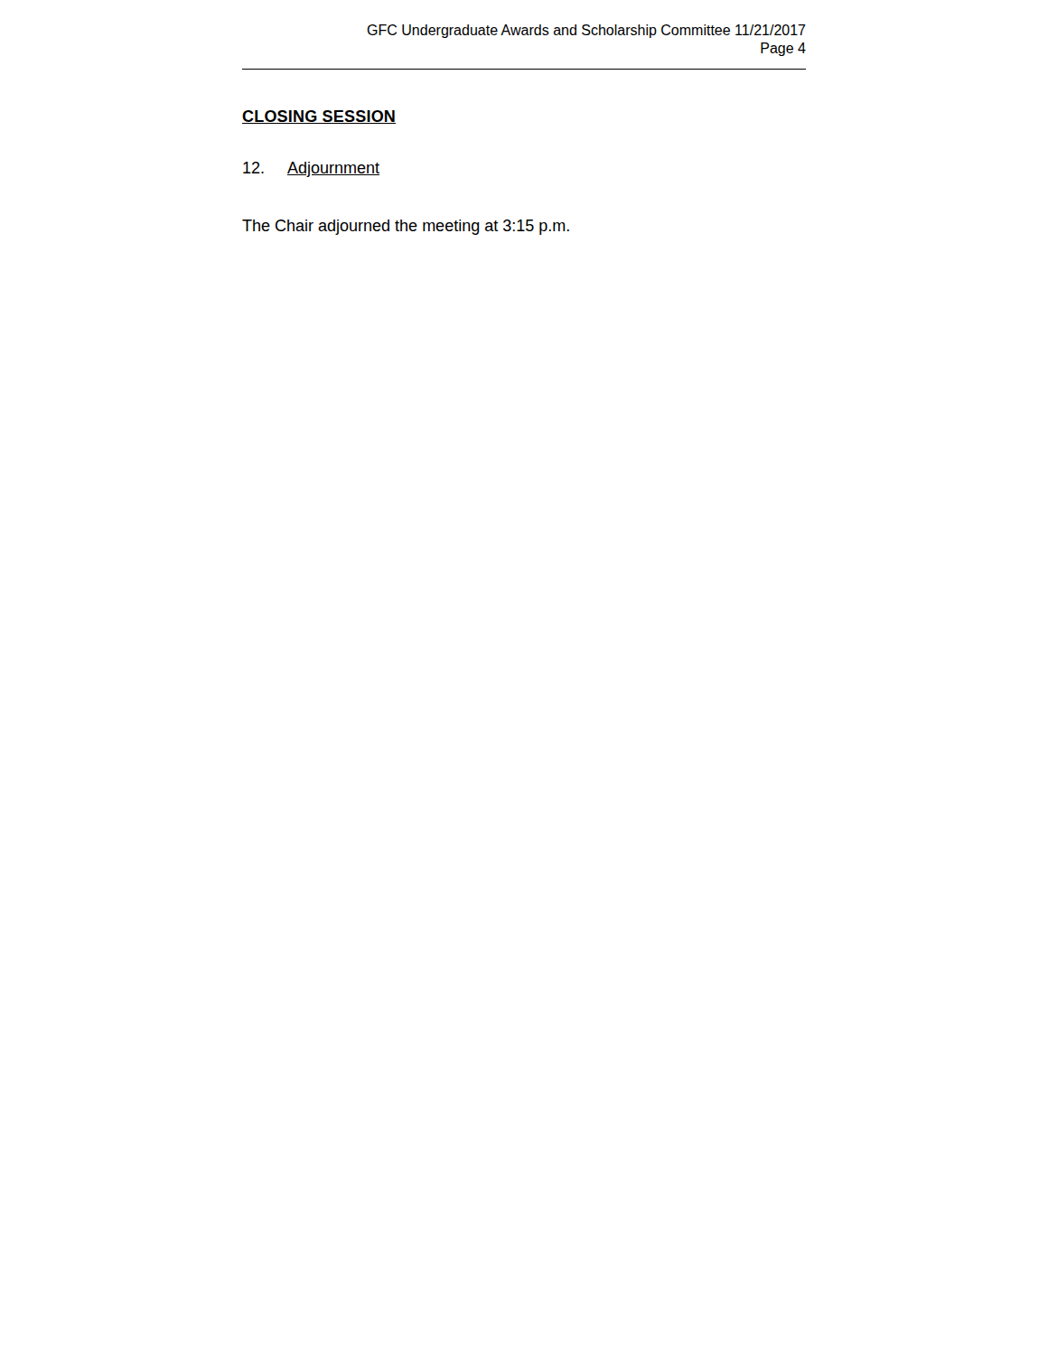GFC Undergraduate Awards and Scholarship Committee 11/21/2017
Page 4
CLOSING SESSION
12. Adjournment
The Chair adjourned the meeting at 3:15 p.m.